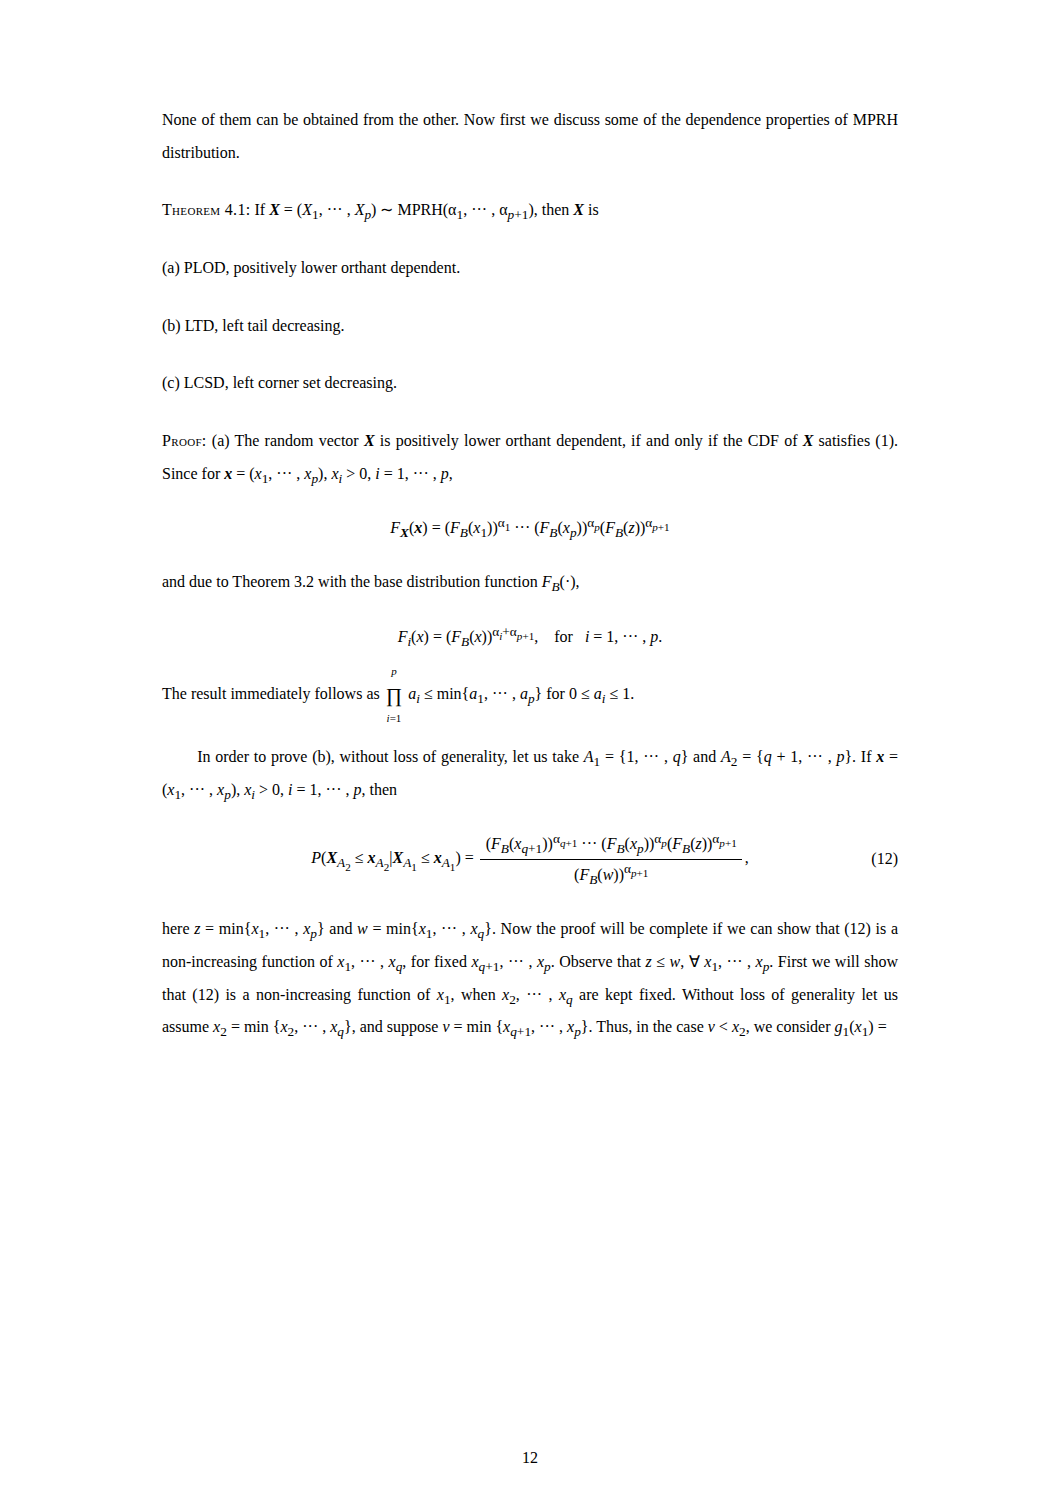None of them can be obtained from the other. Now first we discuss some of the dependence properties of MPRH distribution.
Theorem 4.1: If X = (X1, ··· , Xp) ∼ MPRH(α1, ··· , αp+1), then X is
(a) PLOD, positively lower orthant dependent.
(b) LTD, left tail decreasing.
(c) LCSD, left corner set decreasing.
Proof: (a) The random vector X is positively lower orthant dependent, if and only if the CDF of X satisfies (1). Since for x = (x1, ··· , xp), xi > 0, i = 1, ··· , p,
FX(x) = (FB(x1))α1 ··· (FB(xp))αp(FB(z))αp+1
and due to Theorem 3.2 with the base distribution function FB(·),
Fi(x) = (FB(x))αi+αp+1, for i = 1, ··· , p.
The result immediately follows as ∏pi=1 ai ≤ min{a1, ··· , ap} for 0 ≤ ai ≤ 1.
In order to prove (b), without loss of generality, let us take A1 = {1, ··· , q} and A2 = {q + 1, ··· , p}. If x = (x1, ··· , xp), xi > 0, i = 1, ··· , p, then
P(XA2 ≤ xA2|XA1 ≤ xA1) = (FB(xq+1))αq+1 ··· (FB(xp))αp(FB(z))αp+1 (FB(w))αp+1 ,
(12)
here z = min{x1, ··· , xp} and w = min{x1, ··· , xq}. Now the proof will be complete if we can show that (12) is a non-increasing function of x1, ··· , xq, for fixed xq+1, ··· , xp. Observe that z ≤ w, ∀ x1, ··· , xp. First we will show that (12) is a non-increasing function of x1, when x2, ··· , xq are kept fixed. Without loss of generality let us assume x2 = min {x2, ··· , xq}, and suppose v = min {xq+1, ··· , xp}. Thus, in the case v < x2, we consider g1(x1) =
12